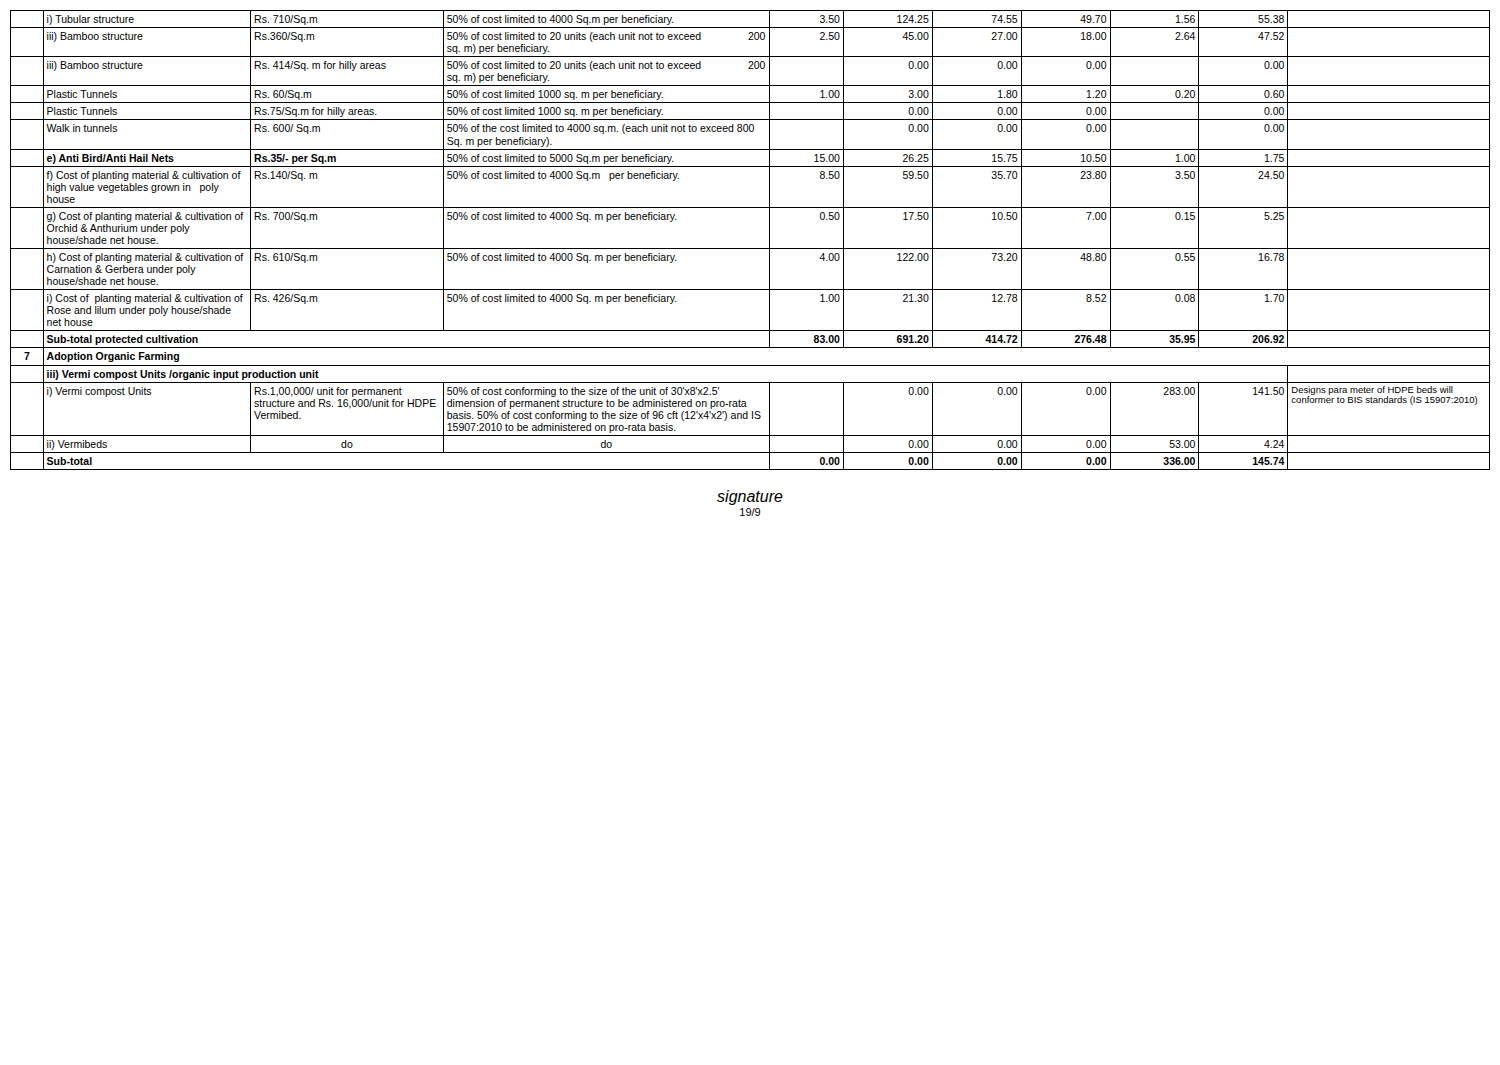| | i) Tubular structure | Rs. 710/Sq.m | 50% of cost limited to 4000 Sq.m per beneficiary. | 3.50 | 124.25 | 74.55 | 49.70 | 1.56 | 55.38 | |
| | iii) Bamboo structure | Rs.360/Sq.m | 50% of cost limited to 20 units (each unit not to exceed 200 sq. m) per beneficiary. | 2.50 | 45.00 | 27.00 | 18.00 | 2.64 | 47.52 | |
| | iii) Bamboo structure | Rs. 414/Sq. m for hilly areas | 50% of cost limited to 20 units (each unit not to exceed 200 sq. m) per beneficiary. | | 0.00 | 0.00 | 0.00 | | 0.00 | |
| | Plastic Tunnels | Rs. 60/Sq.m | 50% of cost limited 1000 sq. m per beneficiary. | 1.00 | 3.00 | 1.80 | 1.20 | 0.20 | 0.60 | |
| | Plastic Tunnels | Rs.75/Sq.m for hilly areas. | 50% of cost limited 1000 sq. m per beneficiary. | | 0.00 | 0.00 | 0.00 | | 0.00 | |
| | Walk in tunnels | Rs. 600/ Sq.m | 50% of the cost limited to 4000 sq.m. (each unit not to exceed 800 Sq. m per beneficiary). | | 0.00 | 0.00 | 0.00 | | 0.00 | |
| | e) Anti Bird/Anti Hail Nets | Rs.35/- per Sq.m | 50% of cost limited to 5000 Sq.m per beneficiary. | 15.00 | 26.25 | 15.75 | 10.50 | 1.00 | 1.75 | |
| | f) Cost of planting material & cultivation of high value vegetables grown in poly house | Rs.140/Sq. m | 50% of cost limited to 4000 Sq.m per beneficiary. | 8.50 | 59.50 | 35.70 | 23.80 | 3.50 | 24.50 | |
| | g) Cost of planting material & cultivation of Orchid & Anthurium under poly house/shade net house. | Rs. 700/Sq.m | 50% of cost limited to 4000 Sq. m per beneficiary. | 0.50 | 17.50 | 10.50 | 7.00 | 0.15 | 5.25 | |
| | h) Cost of planting material & cultivation of Carnation & Gerbera under poly house/shade net house. | Rs. 610/Sq.m | 50% of cost limited to 4000 Sq. m per beneficiary. | 4.00 | 122.00 | 73.20 | 48.80 | 0.55 | 16.78 | |
| | i) Cost of planting material & cultivation of Rose and lilum under poly house/shade net house | Rs. 426/Sq.m | 50% of cost limited to 4000 Sq. m per beneficiary. | 1.00 | 21.30 | 12.78 | 8.52 | 0.08 | 1.70 | |
| | Sub-total protected cultivation | 83.00 | 691.20 | 414.72 | 276.48 | 35.95 | 206.92 | |
| 7 | Adoption Organic Farming |
| | iii) Vermi compost Units /organic input production unit | |
| | i) Vermi compost Units | Rs.1,00,000/ unit for permanent structure and Rs. 16,000/unit for HDPE Vermibed. | 50% of cost conforming to the size of the unit of 30'x8'x2.5' dimension of permanent structure to be administered on pro-rata basis. 50% of cost conforming to the size of 96 cft (12'x4'x2') and IS 15907:2010 to be administered on pro-rata basis. | | 0.00 | 0.00 | 0.00 | 283.00 | 141.50 | Designs para meter of HDPE beds will conformer to BIS standards (IS 15907:2010) |
| | ii) Vermibeds | do | do | | 0.00 | 0.00 | 0.00 | 53.00 | 4.24 | |
| | Sub-total | 0.00 | 0.00 | 0.00 | 0.00 | 336.00 | 145.74 | |
signature 19/9